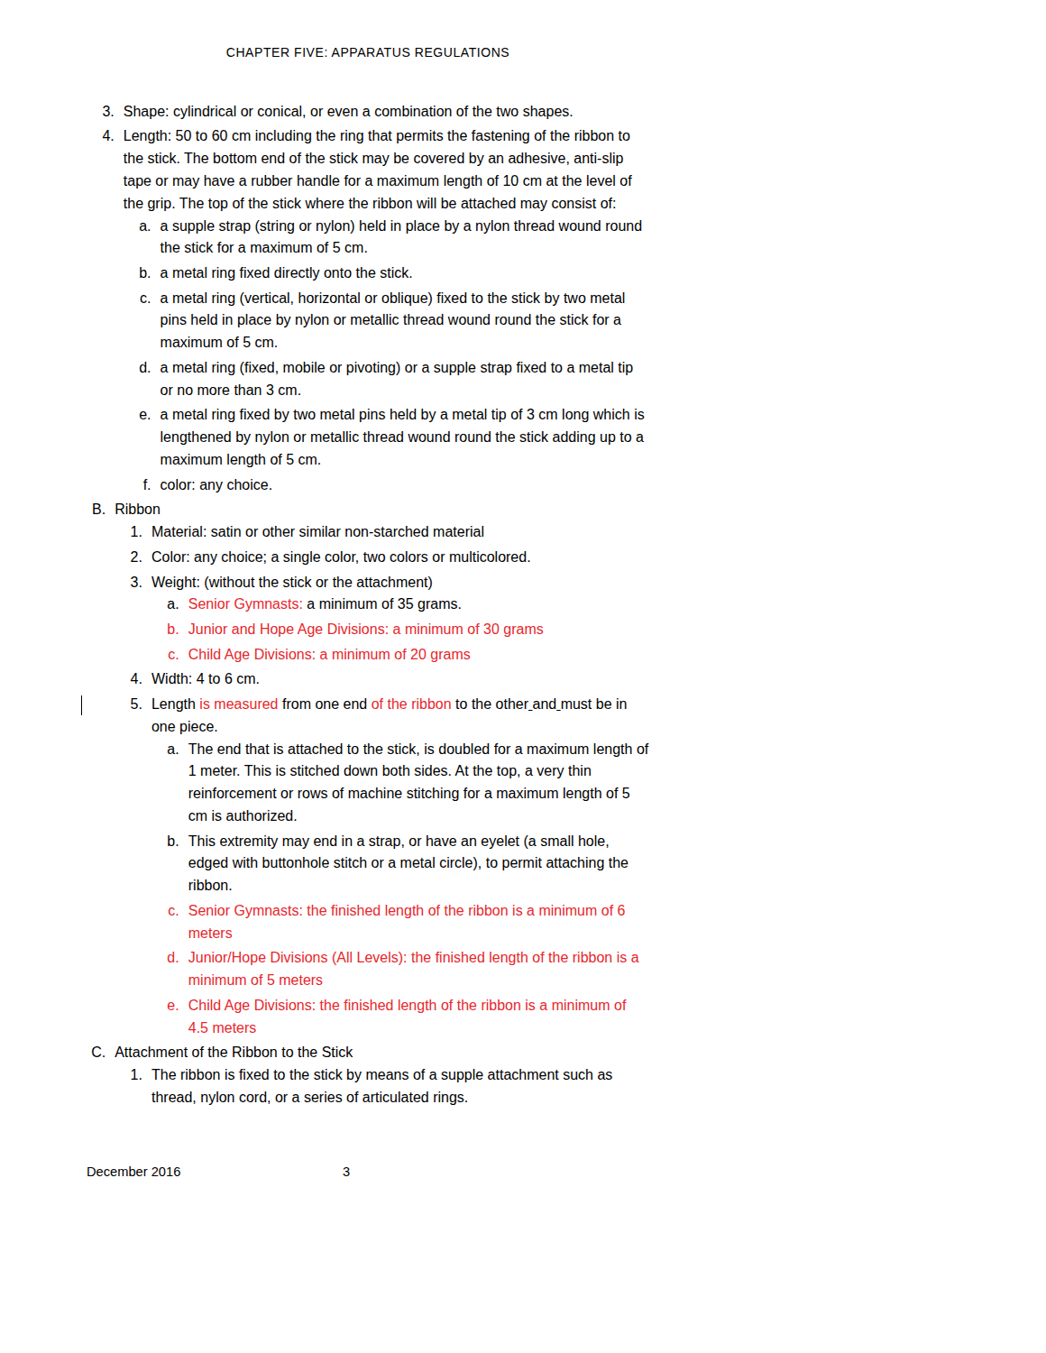CHAPTER FIVE: APPARATUS REGULATIONS
Shape: cylindrical or conical, or even a combination of the two shapes.
Length: 50 to 60 cm including the ring that permits the fastening of the ribbon to the stick. The bottom end of the stick may be covered by an adhesive, anti‑slip tape or may have a rubber handle for a maximum length of 10 cm at the level of the grip. The top of the stick where the ribbon will be attached may consist of:
a supple strap (string or nylon) held in place by a nylon thread wound round the stick for a maximum of 5 cm.
a metal ring fixed directly onto the stick.
a metal ring (vertical, horizontal or oblique) fixed to the stick by two metal pins held in place by nylon or metallic thread wound round the stick for a maximum of 5 cm.
a metal ring (fixed, mobile or pivoting) or a supple strap fixed to a metal tip or no more than 3 cm.
a metal ring fixed by two metal pins held by a metal tip of 3 cm long which is lengthened by nylon or metallic thread wound round the stick adding up to a maximum length of 5 cm.
color: any choice.
Ribbon
Material: satin or other similar non‑starched material
Color: any choice; a single color, two colors or multicolored.
Weight: (without the stick or the attachment)
Senior Gymnasts: a minimum of 35 grams.
Junior and Hope Age Divisions: a minimum of 30 grams
Child Age Divisions: a minimum of 20 grams
Width: 4 to 6 cm.
Length is measured from one end of the ribbon to the other and must be in one piece.
The end that is attached to the stick, is doubled for a maximum length of 1 meter. This is stitched down both sides. At the top, a very thin reinforcement or rows of machine stitching for a maximum length of 5 cm is authorized.
This extremity may end in a strap, or have an eyelet (a small hole, edged with buttonhole stitch or a metal circle), to permit attaching the ribbon.
Senior Gymnasts: the finished length of the ribbon is a minimum of 6 meters
Junior/Hope Divisions (All Levels): the finished length of the ribbon is a minimum of 5 meters
Child Age Divisions: the finished length of the ribbon is a minimum of 4.5 meters
Attachment of the Ribbon to the Stick
The ribbon is fixed to the stick by means of a supple attachment such as thread, nylon cord, or a series of articulated rings.
December 2016
3